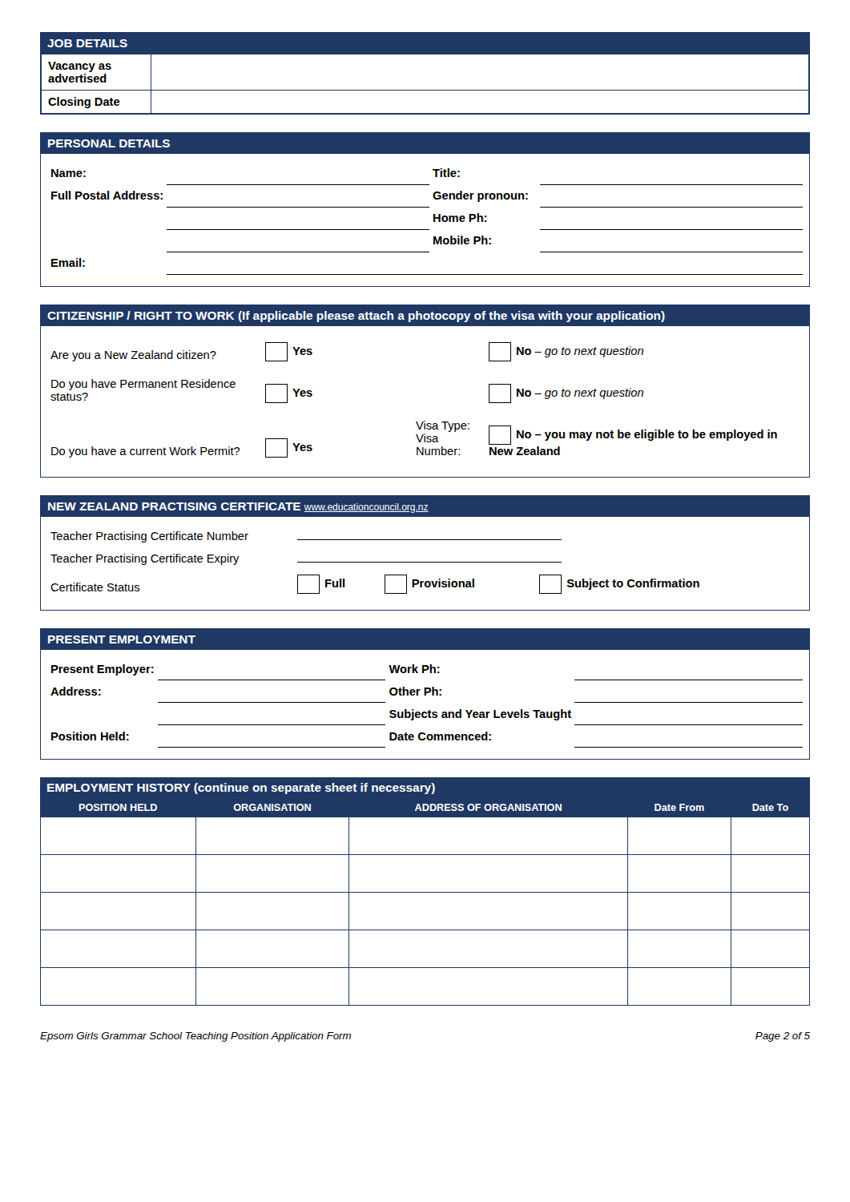JOB DETAILS
| Vacancy as advertised | |
| Closing Date | |
PERSONAL DETAILS
| Name: | | Title: | |
| Full Postal Address: | | Gender pronoun: | |
| | | Home Ph: | |
| | | Mobile Ph: | |
| Email: | |
CITIZENSHIP / RIGHT TO WORK (If applicable please attach a photocopy of the visa with your application)
| Are you a New Zealand citizen? | Yes | | No – go to next question |
| Do you have Permanent Residence status? | Yes | | No – go to next question |
| Do you have a current Work Permit? | Yes | Visa Type: Visa Number: | No – you may not be eligible to be employed in New Zealand |
NEW ZEALAND PRACTISING CERTIFICATE www.educationcouncil.org.nz
| Teacher Practising Certificate Number | |
| Teacher Practising Certificate Expiry | |
| Certificate Status | Full | Provisional | Subject to Confirmation |
PRESENT EMPLOYMENT
| Present Employer: | | Work Ph: | |
| Address: | | Other Ph: | |
| | | Subjects and Year Levels Taught | |
| Position Held: | | Date Commenced: | |
EMPLOYMENT HISTORY (continue on separate sheet if necessary)
| POSITION HELD | ORGANISATION | ADDRESS OF ORGANISATION | Date From | Date To |
| --- | --- | --- | --- | --- |
Epsom Girls Grammar School Teaching Position Application Form Page 2 of 5